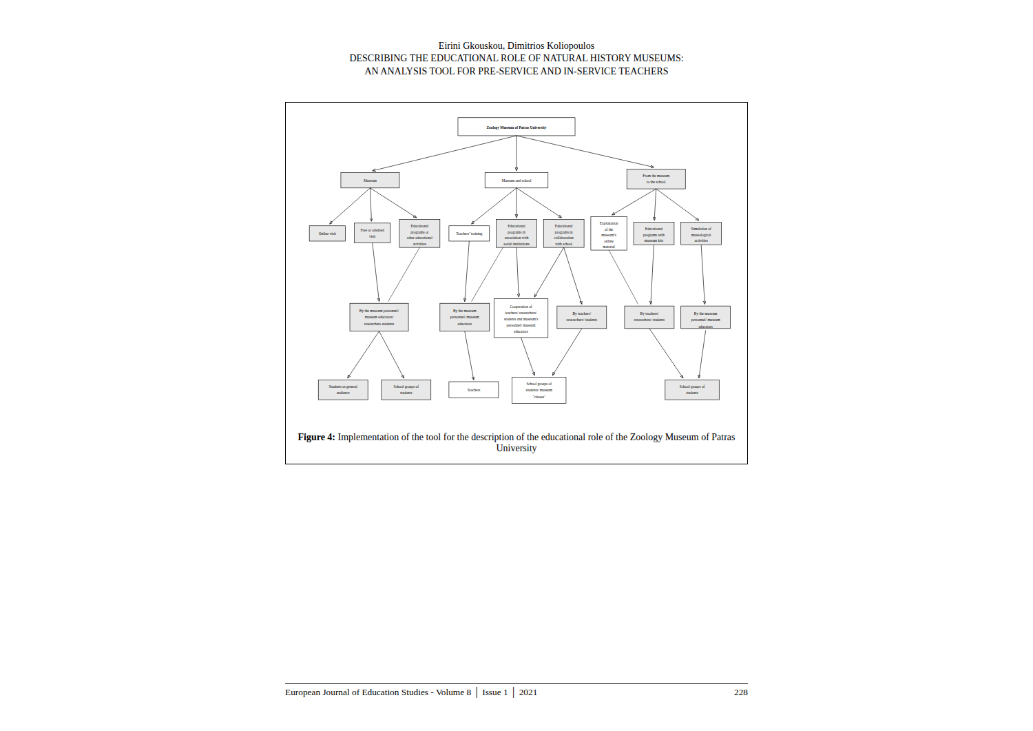Eirini Gkouskou, Dimitrios Koliopoulos
Describing the Educational Role of Natural History Museums:
An Analysis Tool for Pre-Service and In-Service Teachers
Zoology Museum of Patras University Museum Museum and school From the museum to the school Online visit Free or oriented visit Educational programs or other educational activities Teachers’ training Educational programs in association with social institutions Educational programs in collaboration with school Exploitation of the museum’s online material Educational programs with museum kits Simulation of museological activities By the museum personnel/ museum educators/ researchers-students By the museum personnel/ museum educators Cooperation of teachers/ researchers/ students and museum’s personnel/ museum educators By teachers/ researchers/ students By teachers/ researchers/ students By the museum personnel/ museum educators Students as general audience School groups of students Teachers School groups of students/ museum ‘classes’ School groups of students
Figure 4: Implementation of the tool for the description of the educational role of the Zoology Museum of Patras University
European Journal of Education Studies - Volume 8 │ Issue 1 │ 2021
228